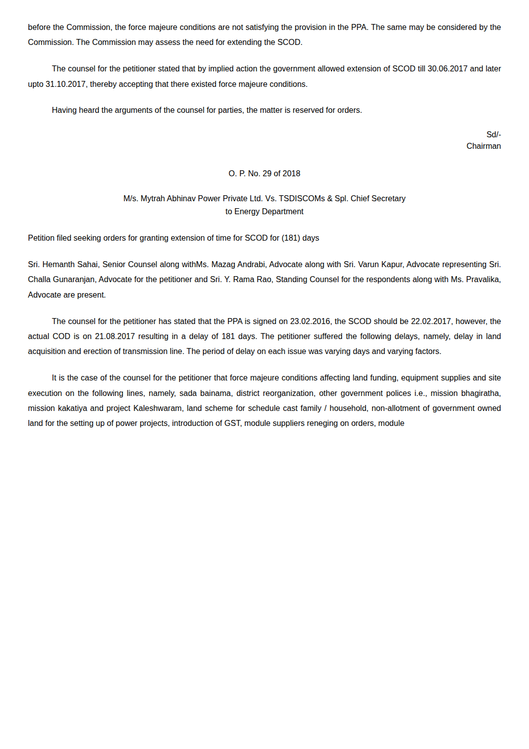before the Commission, the force majeure conditions are not satisfying the provision in the PPA. The same may be considered by the Commission. The Commission may assess the need for extending the SCOD.
The counsel for the petitioner stated that by implied action the government allowed extension of SCOD till 30.06.2017 and later upto 31.10.2017, thereby accepting that there existed force majeure conditions.
Having heard the arguments of the counsel for parties, the matter is reserved for orders.
Sd/-
Chairman
O. P. No. 29 of 2018
M/s. Mytrah Abhinav Power Private Ltd. Vs. TSDISCOMs & Spl. Chief Secretary
to Energy Department
Petition filed seeking orders for granting extension of time for SCOD for (181) days
Sri. Hemanth Sahai, Senior Counsel along withMs. Mazag Andrabi, Advocate along with Sri. Varun Kapur, Advocate representing Sri. Challa Gunaranjan, Advocate for the petitioner and Sri. Y. Rama Rao, Standing Counsel for the respondents along with Ms. Pravalika, Advocate are present.
The counsel for the petitioner has stated that the PPA is signed on 23.02.2016, the SCOD should be 22.02.2017, however, the actual COD is on 21.08.2017 resulting in a delay of 181 days. The petitioner suffered the following delays, namely, delay in land acquisition and erection of transmission line. The period of delay on each issue was varying days and varying factors.
It is the case of the counsel for the petitioner that force majeure conditions affecting land funding, equipment supplies and site execution on the following lines, namely, sada bainama, district reorganization, other government polices i.e., mission bhagiratha, mission kakatiya and project Kaleshwaram, land scheme for schedule cast family / household, non-allotment of government owned land for the setting up of power projects, introduction of GST, module suppliers reneging on orders, module